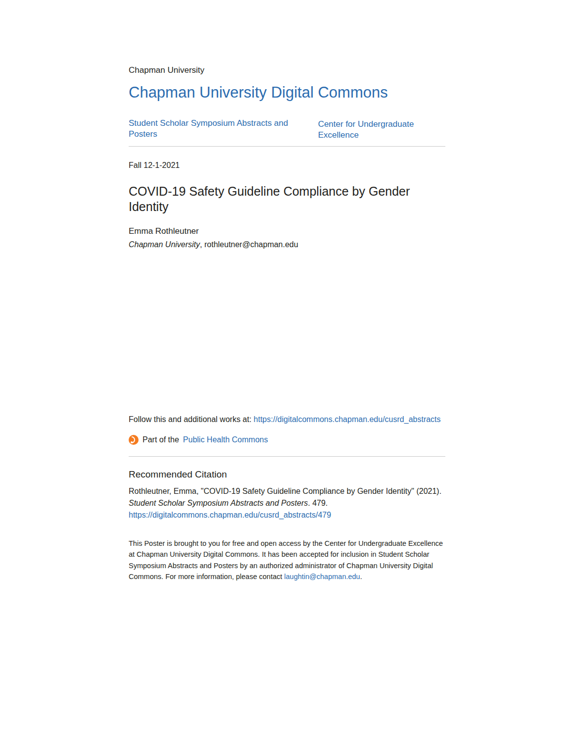Chapman University
Chapman University Digital Commons
Student Scholar Symposium Abstracts and Posters
Center for Undergraduate Excellence
Fall 12-1-2021
COVID-19 Safety Guideline Compliance by Gender Identity
Emma Rothleutner
Chapman University, rothleutner@chapman.edu
Follow this and additional works at: https://digitalcommons.chapman.edu/cusrd_abstracts
Part of the Public Health Commons
Recommended Citation
Rothleutner, Emma, "COVID-19 Safety Guideline Compliance by Gender Identity" (2021). Student Scholar Symposium Abstracts and Posters. 479.
https://digitalcommons.chapman.edu/cusrd_abstracts/479
This Poster is brought to you for free and open access by the Center for Undergraduate Excellence at Chapman University Digital Commons. It has been accepted for inclusion in Student Scholar Symposium Abstracts and Posters by an authorized administrator of Chapman University Digital Commons. For more information, please contact laughtin@chapman.edu.